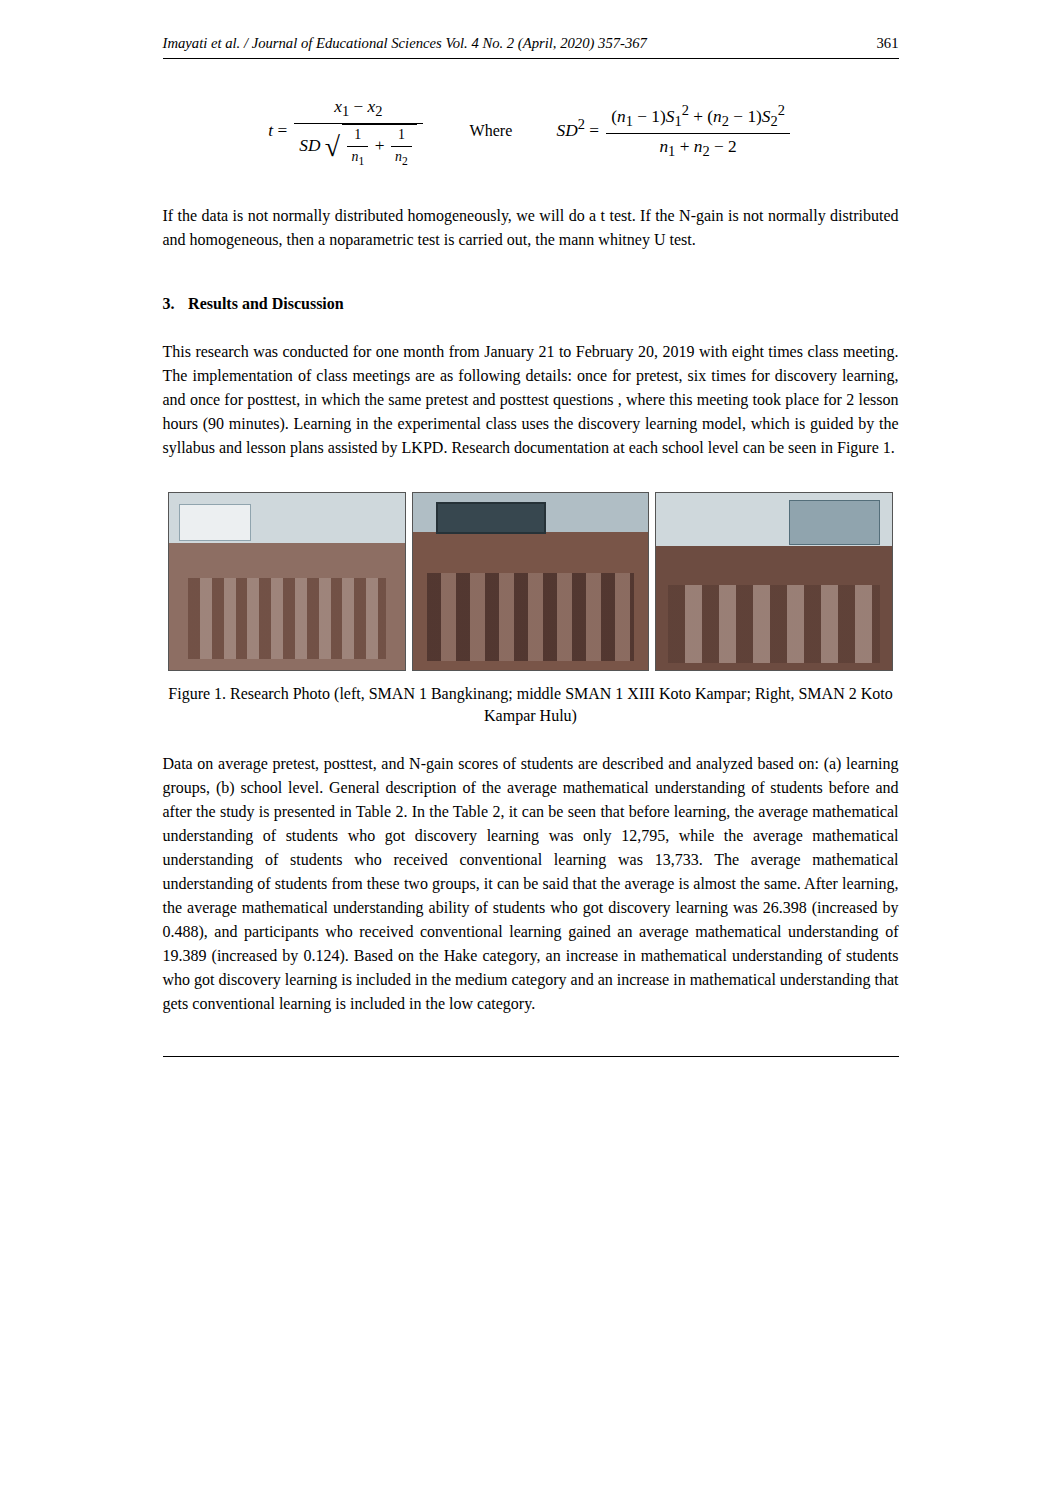Imayati et al. / Journal of Educational Sciences Vol. 4 No. 2 (April, 2020) 357-367 361
t = x1 − x2 SD √ 1 n1 + 1 n2 Where SD2 = (n1 − 1)S12 + (n2 − 1)S22 n1 + n2 − 2
If the data is not normally distributed homogeneously, we will do a t test. If the N-gain is not normally distributed and homogeneous, then a noparametric test is carried out, the mann whitney U test.
3. Results and Discussion
This research was conducted for one month from January 21 to February 20, 2019 with eight times class meeting. The implementation of class meetings are as following details: once for pretest, six times for discovery learning, and once for posttest, in which the same pretest and posttest questions , where this meeting took place for 2 lesson hours (90 minutes). Learning in the experimental class uses the discovery learning model, which is guided by the syllabus and lesson plans assisted by LKPD. Research documentation at each school level can be seen in Figure 1.
Figure 1. Research Photo (left, SMAN 1 Bangkinang; middle SMAN 1 XIII Koto Kampar; Right, SMAN 2 Koto Kampar Hulu)
Data on average pretest, posttest, and N-gain scores of students are described and analyzed based on: (a) learning groups, (b) school level. General description of the average mathematical understanding of students before and after the study is presented in Table 2. In the Table 2, it can be seen that before learning, the average mathematical understanding of students who got discovery learning was only 12,795, while the average mathematical understanding of students who received conventional learning was 13,733. The average mathematical understanding of students from these two groups, it can be said that the average is almost the same. After learning, the average mathematical understanding ability of students who got discovery learning was 26.398 (increased by 0.488), and participants who received conventional learning gained an average mathematical understanding of 19.389 (increased by 0.124). Based on the Hake category, an increase in mathematical understanding of students who got discovery learning is included in the medium category and an increase in mathematical understanding that gets conventional learning is included in the low category.